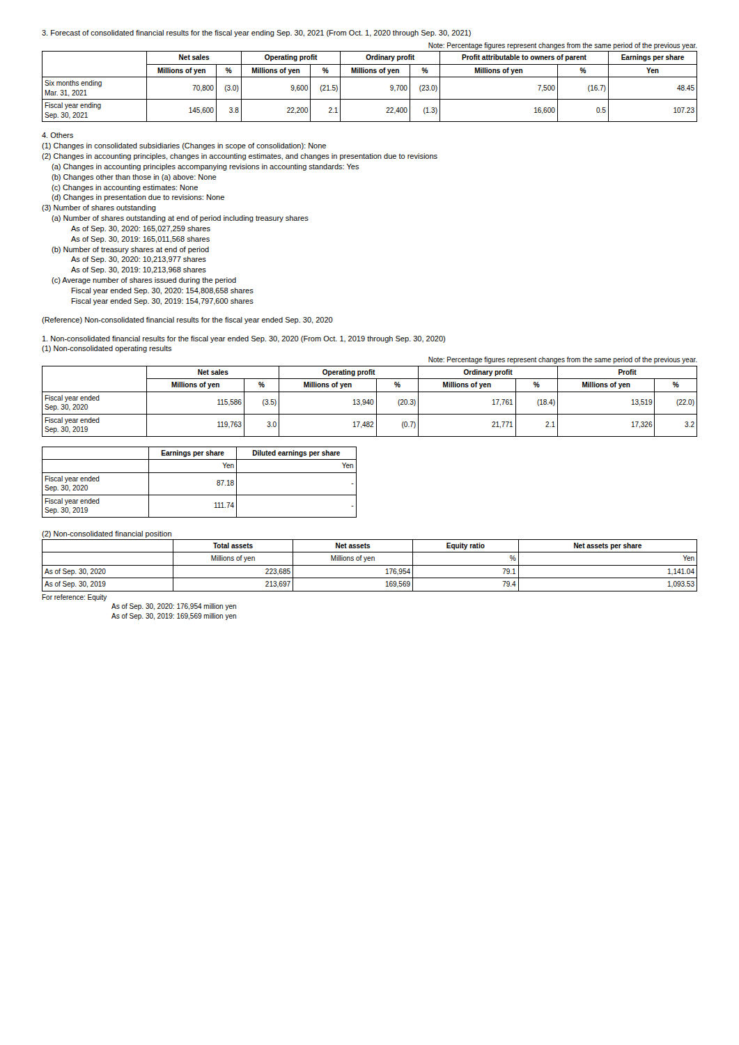3. Forecast of consolidated financial results for the fiscal year ending Sep. 30, 2021 (From Oct. 1, 2020 through Sep. 30, 2021)
Note: Percentage figures represent changes from the same period of the previous year.
| | Net sales | Operating profit | Ordinary profit | Profit attributable to owners of parent | Earnings per share |
| --- | --- | --- | --- | --- | --- |
| Millions of yen | % | Millions of yen | % | Millions of yen | % | Millions of yen | % | Yen |
| Six months ending Mar. 31, 2021 | 70,800 | (3.0) | 9,600 | (21.5) | 9,700 | (23.0) | 7,500 | (16.7) | 48.45 |
| Fiscal year ending Sep. 30, 2021 | 145,600 | 3.8 | 22,200 | 2.1 | 22,400 | (1.3) | 16,600 | 0.5 | 107.23 |
4. Others
(1) Changes in consolidated subsidiaries (Changes in scope of consolidation): None
(2) Changes in accounting principles, changes in accounting estimates, and changes in presentation due to revisions
(a) Changes in accounting principles accompanying revisions in accounting standards: Yes
(b) Changes other than those in (a) above: None
(c) Changes in accounting estimates: None
(d) Changes in presentation due to revisions: None
(3) Number of shares outstanding
(a) Number of shares outstanding at end of period including treasury shares
As of Sep. 30, 2020: 165,027,259 shares
As of Sep. 30, 2019: 165,011,568 shares
(b) Number of treasury shares at end of period
As of Sep. 30, 2020: 10,213,977 shares
As of Sep. 30, 2019: 10,213,968 shares
(c) Average number of shares issued during the period
Fiscal year ended Sep. 30, 2020: 154,808,658 shares
Fiscal year ended Sep. 30, 2019: 154,797,600 shares
(Reference) Non-consolidated financial results for the fiscal year ended Sep. 30, 2020
1. Non-consolidated financial results for the fiscal year ended Sep. 30, 2020 (From Oct. 1, 2019 through Sep. 30, 2020)
(1) Non-consolidated operating results
Note: Percentage figures represent changes from the same period of the previous year.
| | Net sales | Operating profit | Ordinary profit | Profit |
| --- | --- | --- | --- | --- |
| Millions of yen | % | Millions of yen | % | Millions of yen | % | Millions of yen | % |
| Fiscal year ended Sep. 30, 2020 | 115,586 | (3.5) | 13,940 | (20.3) | 17,761 | (18.4) | 13,519 | (22.0) |
| Fiscal year ended Sep. 30, 2019 | 119,763 | 3.0 | 17,482 | (0.7) | 21,771 | 2.1 | 17,326 | 3.2 |
| | Earnings per share | Diluted earnings per share |
| --- | --- | --- |
| | Yen | Yen |
| Fiscal year ended Sep. 30, 2020 | 87.18 | - |
| Fiscal year ended Sep. 30, 2019 | 111.74 | - |
(2) Non-consolidated financial position
| | Total assets | Net assets | Equity ratio | Net assets per share |
| --- | --- | --- | --- | --- |
| | Millions of yen | Millions of yen | % | Yen |
| As of Sep. 30, 2020 | 223,685 | 176,954 | 79.1 | 1,141.04 |
| As of Sep. 30, 2019 | 213,697 | 169,569 | 79.4 | 1,093.53 |
For reference: Equity
As of Sep. 30, 2020: 176,954 million yen
As of Sep. 30, 2019: 169,569 million yen